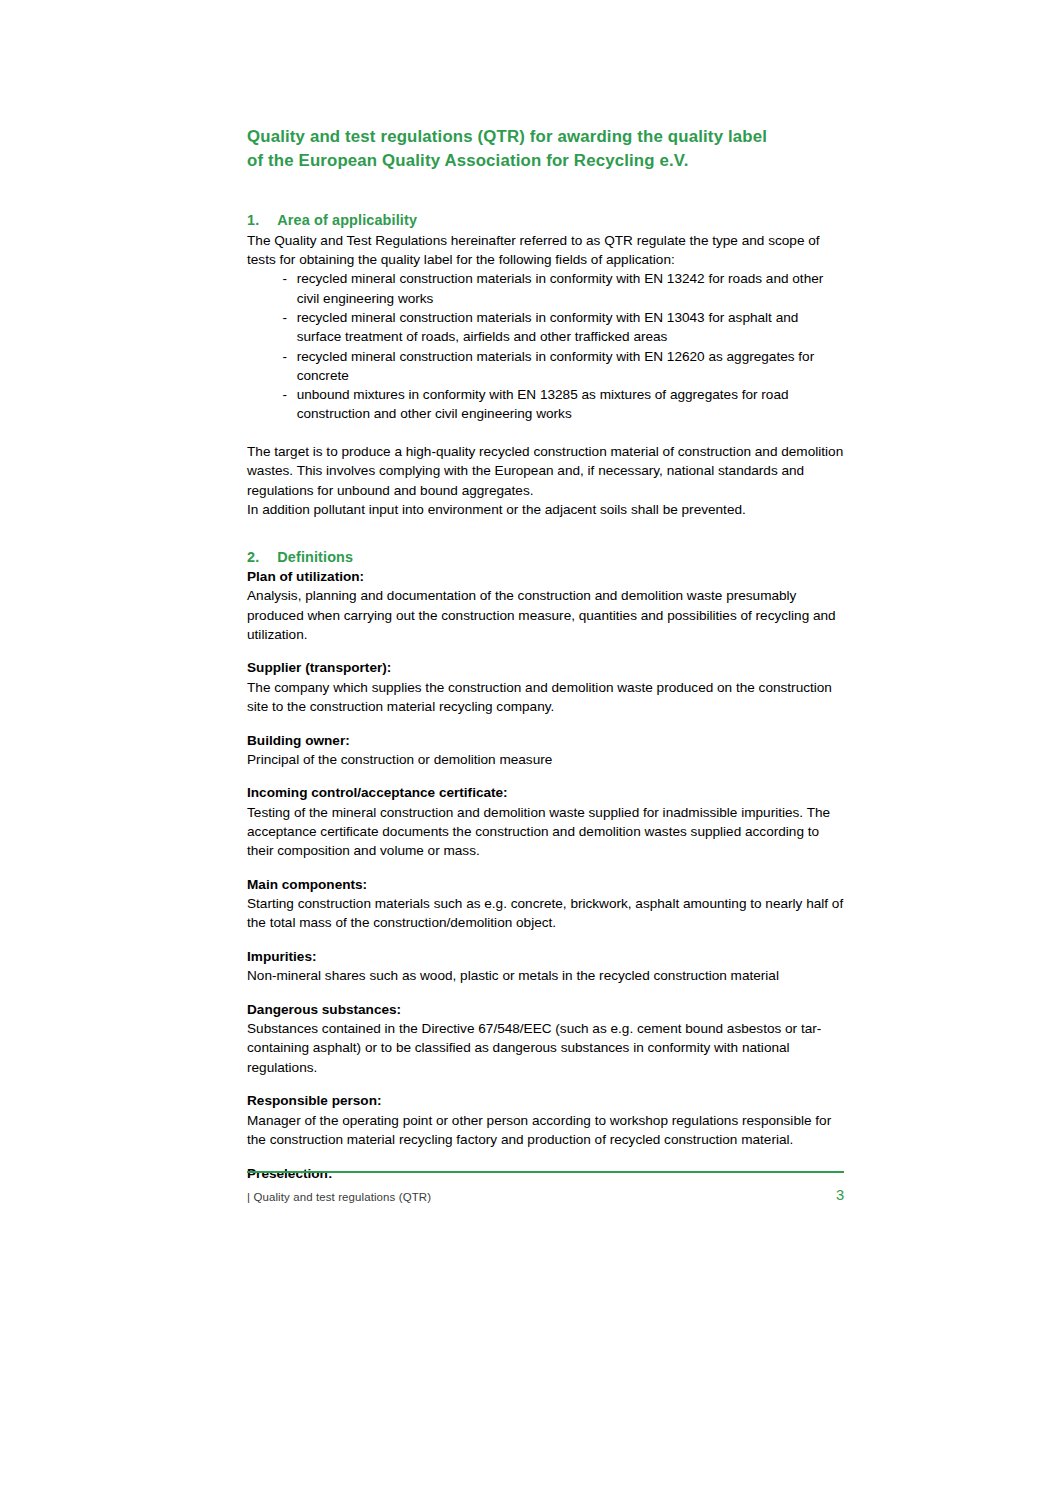Quality and test regulations (QTR) for awarding the quality label
of the European Quality Association for Recycling e.V.
1. Area of applicability
The Quality and Test Regulations hereinafter referred to as QTR regulate the type and scope of tests for obtaining the quality label for the following fields of application:
recycled mineral construction materials in conformity with EN 13242 for roads and other civil engineering works
recycled mineral construction materials in conformity with EN 13043 for asphalt and surface treatment of roads, airfields and other trafficked areas
recycled mineral construction materials in conformity with EN 12620 as aggregates for concrete
unbound mixtures in conformity with EN 13285 as mixtures of aggregates for road construction and other civil engineering works
The target is to produce a high-quality recycled construction material of construction and demolition wastes. This involves complying with the European and, if necessary, national standards and regulations for unbound and bound aggregates.
In addition pollutant input into environment or the adjacent soils shall be prevented.
2. Definitions
Plan of utilization:
Analysis, planning and documentation of the construction and demolition waste presumably produced when carrying out the construction measure, quantities and possibilities of recycling and utilization.
Supplier (transporter):
The company which supplies the construction and demolition waste produced on the construction site to the construction material recycling company.
Building owner:
Principal of the construction or demolition measure
Incoming control/acceptance certificate:
Testing of the mineral construction and demolition waste supplied for inadmissible impurities. The acceptance certificate documents the construction and demolition wastes supplied according to their composition and volume or mass.
Main components:
Starting construction materials such as e.g. concrete, brickwork, asphalt amounting to nearly half of the total mass of the construction/demolition object.
Impurities:
Non-mineral shares such as wood, plastic or metals in the recycled construction material
Dangerous substances:
Substances contained in the Directive 67/548/EEC (such as e.g. cement bound asbestos or tar-containing asphalt) or to be classified as dangerous substances in conformity with national regulations.
Responsible person:
Manager of the operating point or other person according to workshop regulations responsible for the construction material recycling factory and production of recycled construction material.
Preselection:
| Quality and test regulations (QTR)
3